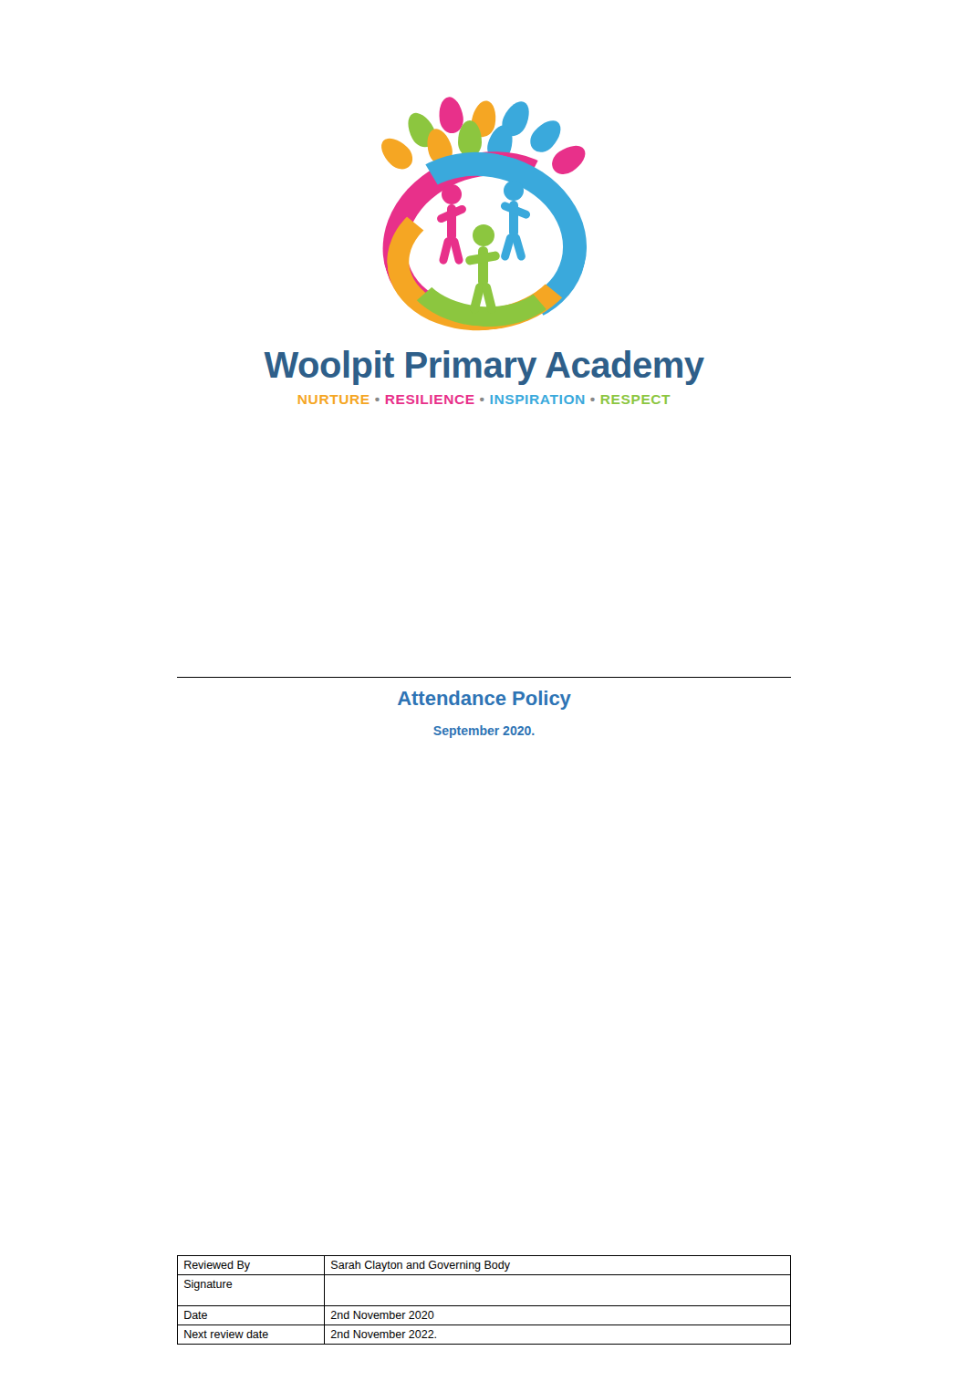Woolpit Primary Academy
NURTURE • RESILIENCE • INSPIRATION • RESPECT
Attendance Policy
September 2020.
| Reviewed By | Sarah Clayton and Governing Body |
| Signature | |
| Date | 2nd November 2020 |
| Next review date | 2nd November 2022. |